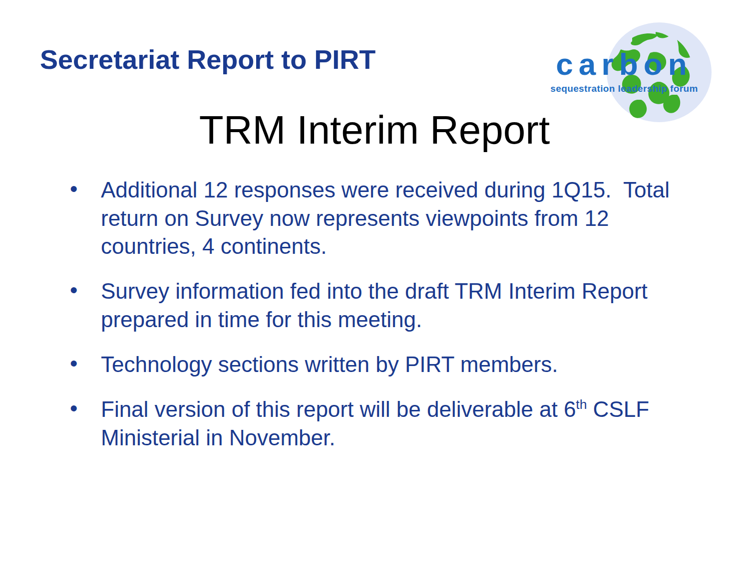carbon
sequestration leadership forum
Secretariat Report to PIRT
TRM Interim Report
Additional 12 responses were received during 1Q15. Total return on Survey now represents viewpoints from 12 countries, 4 continents.
Survey information fed into the draft TRM Interim Report prepared in time for this meeting.
Technology sections written by PIRT members.
Final version of this report will be deliverable at 6th CSLF Ministerial in November.